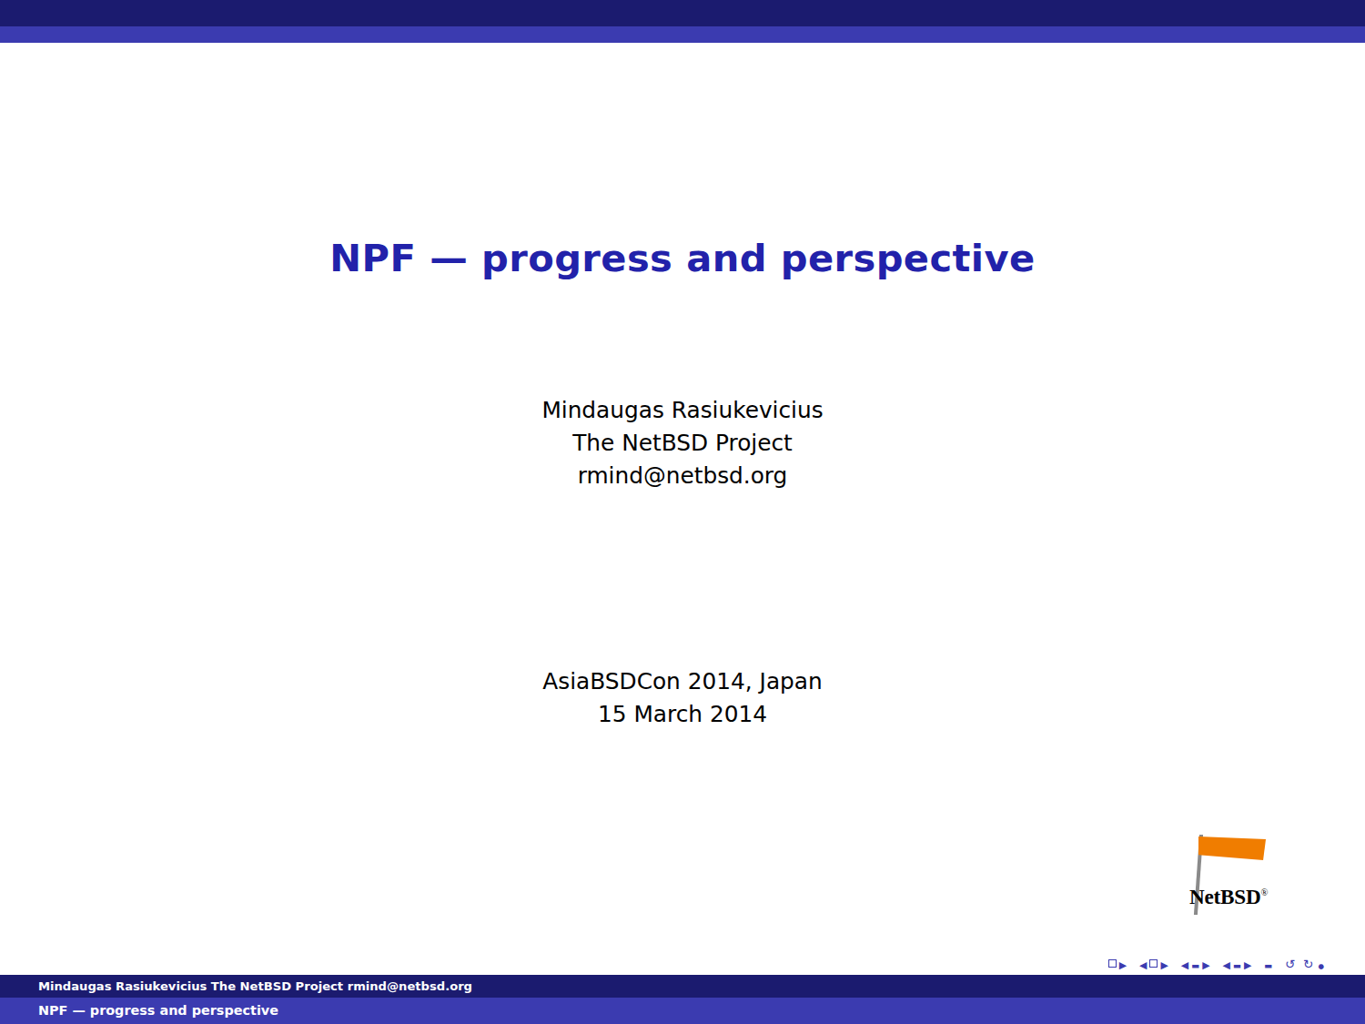NPF — progress and perspective
Mindaugas Rasiukevicius
The NetBSD Project
rmind@netbsd.org
AsiaBSDCon 2014, Japan
15 March 2014
NetBSD®
Mindaugas Rasiukevicius The NetBSD Project rmind@netbsd.org
NPF — progress and perspective